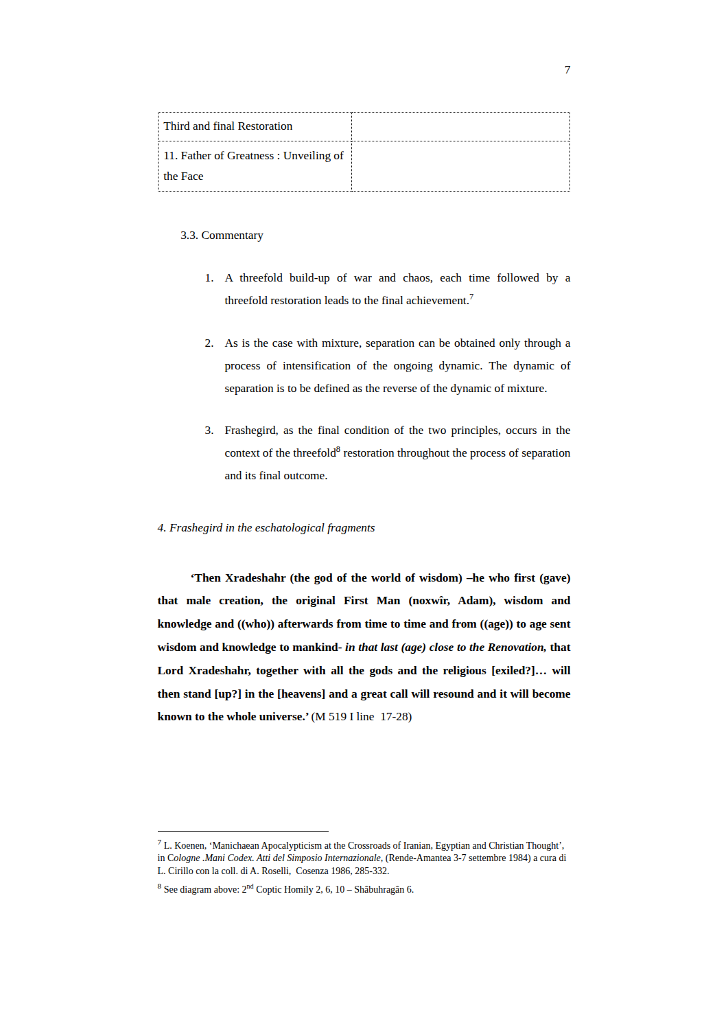7
| Third and final Restoration | |
| 11. Father of Greatness : Unveiling of the Face | |
3.3. Commentary
A threefold build-up of war and chaos, each time followed by a threefold restoration leads to the final achievement.7
As is the case with mixture, separation can be obtained only through a process of intensification of the ongoing dynamic. The dynamic of separation is to be defined as the reverse of the dynamic of mixture.
Frashegird, as the final condition of the two principles, occurs in the context of the threefold8 restoration throughout the process of separation and its final outcome.
4. Frashegird in the eschatological fragments
‘Then Xradeshahr (the god of the world of wisdom) –he who first (gave) that male creation, the original First Man (noxwîr, Adam), wisdom and knowledge and ((who)) afterwards from time to time and from ((age)) to age sent wisdom and knowledge to mankind- in that last (age) close to the Renovation, that Lord Xradeshahr, together with all the gods and the religious [exiled?]… will then stand [up?] in the [heavens] and a great call will resound and it will become known to the whole universe.’ (M 519 I line 17-28)
7 L. Koenen, ‘Manichaean Apocalypticism at the Crossroads of Iranian, Egyptian and Christian Thought’, in Cologne .Mani Codex. Atti del Simposio Internazionale, (Rende-Amantea 3-7 settembre 1984) a cura di L. Cirillo con la coll. di A. Roselli, Cosenza 1986, 285-332.
8 See diagram above: 2nd Coptic Homily 2, 6, 10 – Shâbuhragân 6.